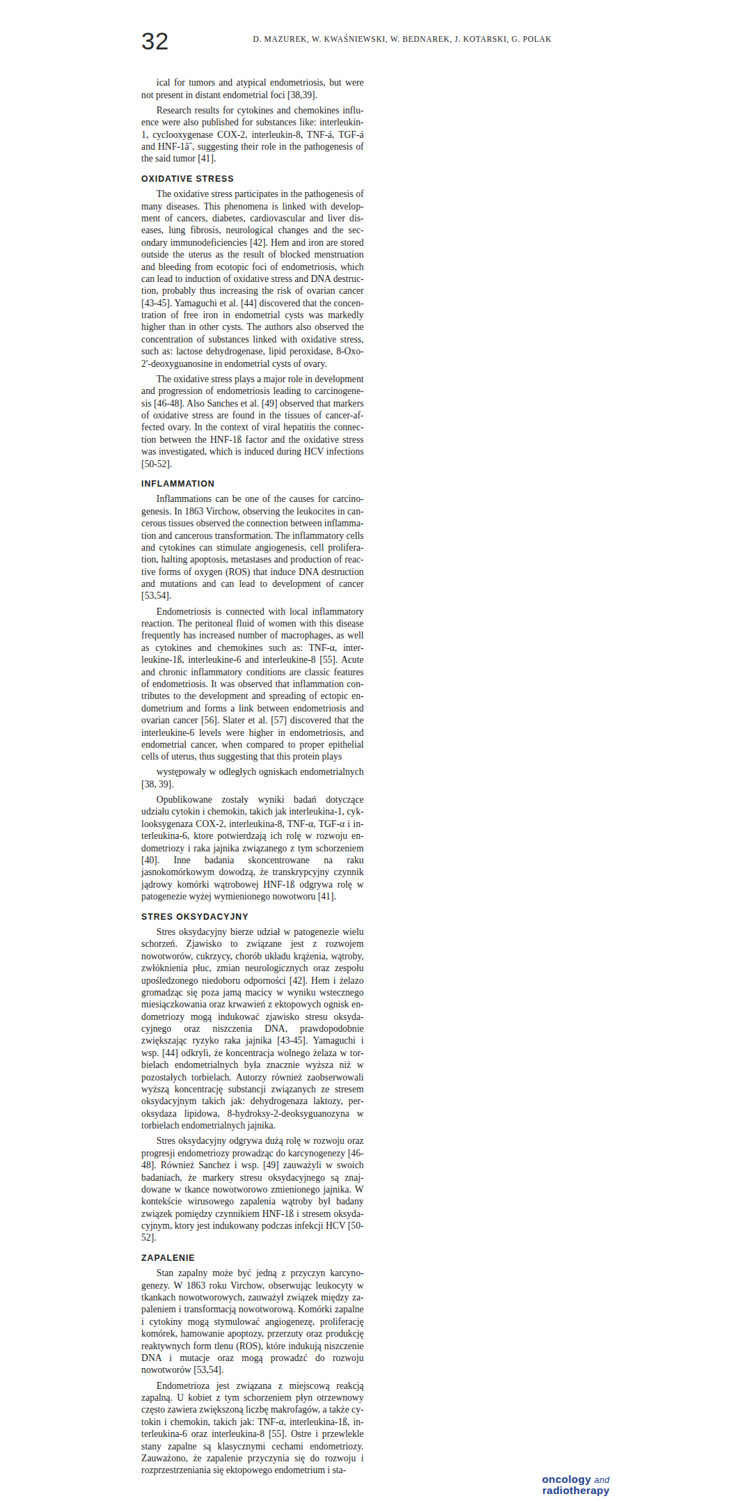32
D. Mazurek, W. Kwaśniewski, W. Bednarek, J. Kotarski, G. Polak
ical for tumors and atypical endometriosis, but were not present in distant endometrial foci [38,39].
Research results for cytokines and chemokines influence were also published for substances like: interleukin-1, cyclooxygenase COX-2, interleukin-8, TNF-á, TGF-á and HNF-1âˆ, suggesting their role in the pathogenesis of the said tumor [41].
Oxidative stress
The oxidative stress participates in the pathogenesis of many diseases. This phenomena is linked with development of cancers, diabetes, cardiovascular and liver diseases, lung fibrosis, neurological changes and the secondary immunodeficiencies [42]. Hem and iron are stored outside the uterus as the result of blocked menstruation and bleeding from ecotopic foci of endometriosis, which can lead to induction of oxidative stress and DNA destruction, probably thus increasing the risk of ovarian cancer [43-45]. Yamaguchi et al. [44] discovered that the concentration of free iron in endometrial cysts was markedly higher than in other cysts. The authors also observed the concentration of substances linked with oxidative stress, such as: lactose dehydrogenase, lipid peroxidase, 8-Oxo-2'-deoxyguanosine in endometrial cysts of ovary.
The oxidative stress plays a major role in development and progression of endometriosis leading to carcinogenesis [46-48]. Also Sanches et al. [49] observed that markers of oxidative stress are found in the tissues of cancer-affected ovary. In the context of viral hepatitis the connection between the HNF-1ß factor and the oxidative stress was investigated, which is induced during HCV infections [50-52].
Inflammation
Inflammations can be one of the causes for carcinogenesis. In 1863 Virchow, observing the leukocites in cancerous tissues observed the connection between inflammation and cancerous transformation. The inflammatory cells and cytokines can stimulate angiogenesis, cell proliferation, halting apoptosis, metastases and production of reactive forms of oxygen (ROS) that induce DNA destruction and mutations and can lead to development of cancer [53,54].
Endometriosis is connected with local inflammatory reaction. The peritoneal fluid of women with this disease frequently has increased number of macrophages, as well as cytokines and chemokines such as: TNF-α, interleukine-1ß, interleukine-6 and interleukine-8 [55]. Acute and chronic inflammatory conditions are classic features of endometriosis. It was observed that inflammation contributes to the development and spreading of ectopic endometrium and forms a link between endometriosis and ovarian cancer [56]. Slater et al. [57] discovered that the interleukine-6 levels were higher in endometriosis, and endometrial cancer, when compared to proper epithelial cells of uterus, thus suggesting that this protein plays
występowały w odległych ogniskach endometrialnych [38, 39].
Opublikowane zostały wyniki badań dotyczące udziału cytokin i chemokin, takich jak interleukina-1, cyklooksygenaza COX-2, interleukina-8, TNF-α, TGF-α i interleukina-6, ktore potwierdzają ich rolę w rozwoju endometriozy i raka jajnika związanego z tym schorzeniem [40]. Inne badania skoncentrowane na raku jasnokomórkowym dowodzą, że transkrypcyjny czynnik jądrowy komórki wątrobowej HNF-1ß odgrywa rolę w patogenezie wyżej wymienionego nowotworu [41].
Stres oksydacyjny
Stres oksydacyjny bierze udział w patogenezie wielu schorzeń. Zjawisko to związane jest z rozwojem nowotworów, cukrzycy, chorób układu krążenia, wątroby, zwłóknienia płuc, zmian neurologicznych oraz zespołu upośledzonego niedoboru odporności [42]. Hem i żelazo gromadząc się poza jamą macicy w wyniku wstecznego miesiączkowania oraz krwawień z ektopowych ognisk endometriozy mogą indukować zjawisko stresu oksydacyjnego oraz niszczenia DNA, prawdopodobnie zwiększając ryzyko raka jajnika [43-45]. Yamaguchi i wsp. [44] odkryli, że koncentracja wolnego żelaza w torbielach endometrialnych była znacznie wyższa niż w pozostałych torbielach. Autorzy również zaobserwowali wyższą koncentrację substancji związanych ze stresem oksydacyjnym takich jak: dehydrogenaza laktozy, peroksydaza lipidowa, 8-hydroksy-2-deoksyguanozyna w torbielach endometrialnych jajnika.
Stres oksydacyjny odgrywa dużą rolę w rozwoju oraz progresji endometriozy prowadząc do karcynogenezy [46-48]. Również Sanchez i wsp. [49] zauważyli w swoich badaniach, że markery stresu oksydacyjnego są znajdowane w tkance nowotworowo zmienionego jajnika. W kontekście wirusowego zapalenia wątroby był badany związek pomiędzy czynnikiem HNF-1ß i stresem oksydacyjnym, ktory jest indukowany podczas infekcji HCV [50-52].
Zapalenie
Stan zapalny może być jedną z przyczyn karcynogenezy. W 1863 roku Virchow, obserwując leukocyty w tkankach nowotworowych, zauważył związek między zapaleniem i transformacją nowotworową. Komórki zapalne i cytokiny mogą stymulować angiogenezę, proliferację komórek, hamowanie apoptozy, przerzuty oraz produkcję reaktywnych form tlenu (ROS), które indukują niszczenie DNA i mutacje oraz mogą prowadzć do rozwoju nowotworów [53,54].
Endometrioza jest związana z miejscową reakcją zapalną. U kobiet z tym schorzeniem płyn otrzewnowy często zawiera zwiększoną liczbę makrofagów, a także cytokin i chemokin, takich jak: TNF-α, interleukina-1ß, interleukina-6 oraz interleukina-8 [55]. Ostre i przewlekle stany zapalne są klasycznymi cechami endometriozy. Zauważono, że zapalenie przyczynia się do rozwoju i rozprzestrzeniania się ektopowego endometrium i sta-
oncology and radiotherapy